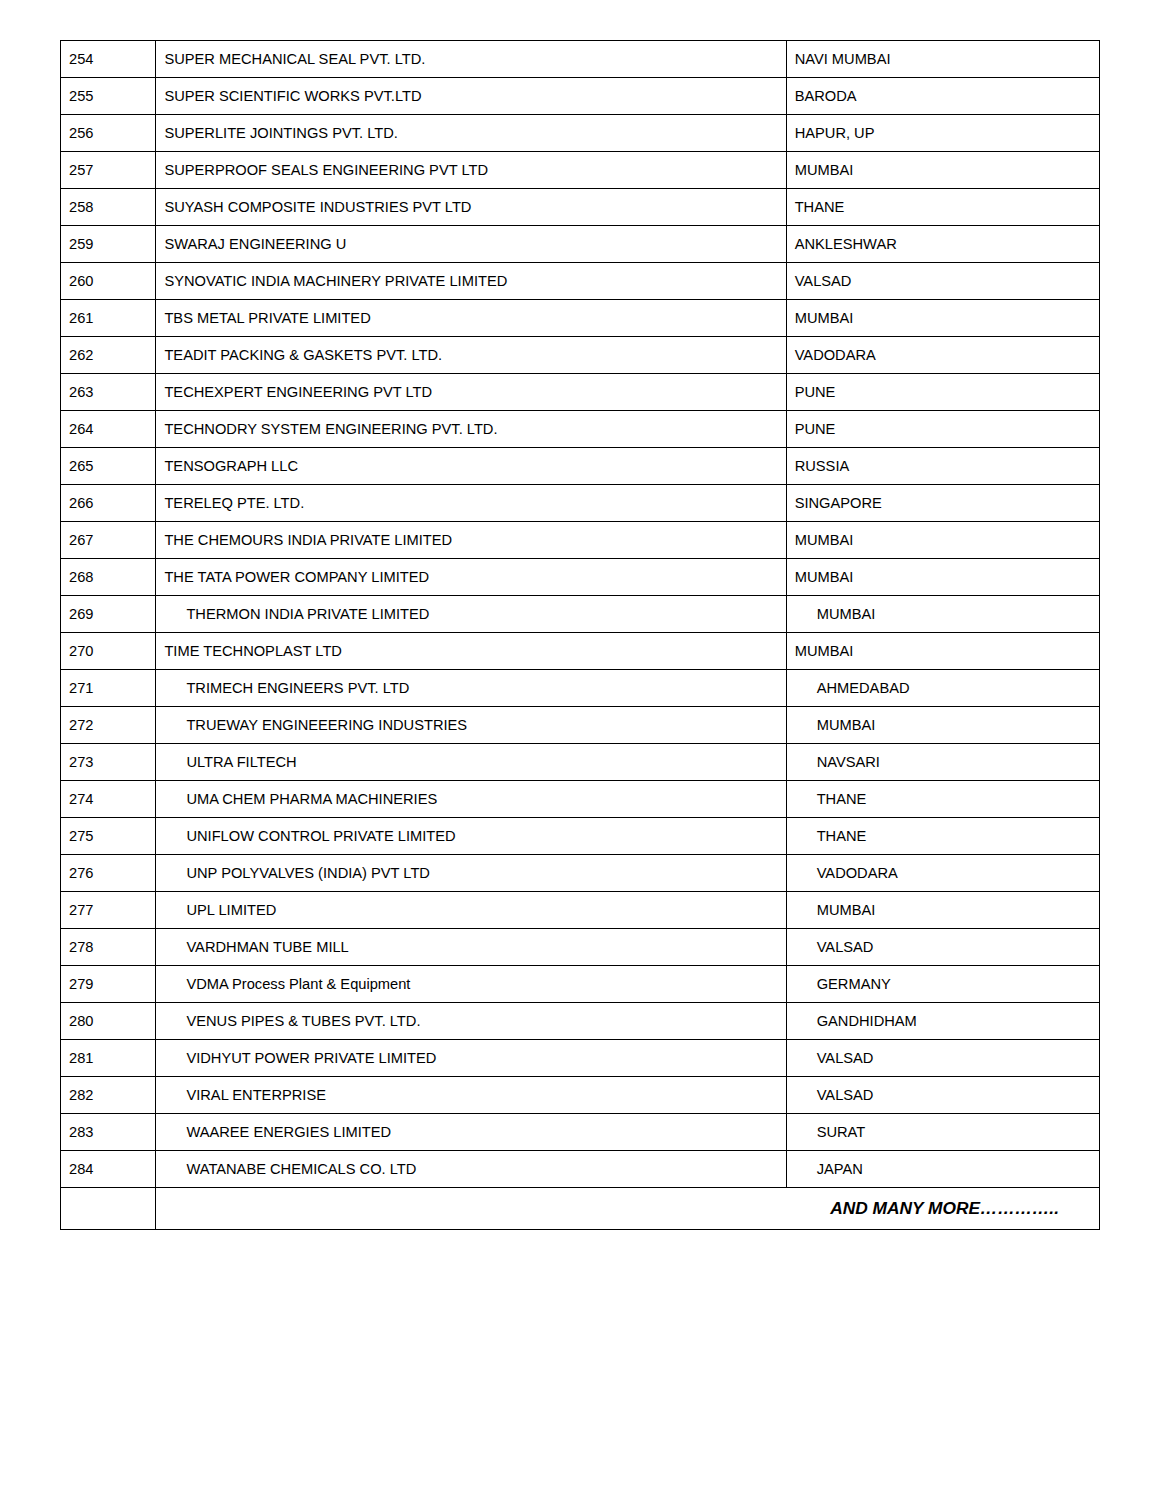| 254 | SUPER MECHANICAL SEAL PVT. LTD. | NAVI MUMBAI |
| 255 | SUPER SCIENTIFIC WORKS PVT.LTD | BARODA |
| 256 | SUPERLITE JOINTINGS PVT. LTD. | HAPUR, UP |
| 257 | SUPERPROOF SEALS ENGINEERING PVT LTD | MUMBAI |
| 258 | SUYASH COMPOSITE INDUSTRIES PVT LTD | THANE |
| 259 | SWARAJ ENGINEERING U | ANKLESHWAR |
| 260 | SYNOVATIC INDIA MACHINERY PRIVATE LIMITED | VALSAD |
| 261 | TBS METAL PRIVATE LIMITED | MUMBAI |
| 262 | TEADIT PACKING & GASKETS PVT. LTD. | VADODARA |
| 263 | TECHEXPERT ENGINEERING PVT LTD | PUNE |
| 264 | TECHNODRY SYSTEM ENGINEERING PVT. LTD. | PUNE |
| 265 | TENSOGRAPH LLC | RUSSIA |
| 266 | TERELEQ PTE. LTD. | SINGAPORE |
| 267 | THE CHEMOURS INDIA PRIVATE LIMITED | MUMBAI |
| 268 | THE TATA POWER COMPANY LIMITED | MUMBAI |
| 269 | THERMON INDIA PRIVATE LIMITED | MUMBAI |
| 270 | TIME TECHNOPLAST LTD | MUMBAI |
| 271 | TRIMECH ENGINEERS PVT. LTD | AHMEDABAD |
| 272 | TRUEWAY ENGINEEERING INDUSTRIES | MUMBAI |
| 273 | ULTRA FILTECH | NAVSARI |
| 274 | UMA CHEM PHARMA MACHINERIES | THANE |
| 275 | UNIFLOW CONTROL PRIVATE LIMITED | THANE |
| 276 | UNP POLYVALVES (INDIA) PVT LTD | VADODARA |
| 277 | UPL LIMITED | MUMBAI |
| 278 | VARDHMAN TUBE MILL | VALSAD |
| 279 | VDMA Process Plant & Equipment | GERMANY |
| 280 | VENUS PIPES & TUBES PVT. LTD. | GANDHIDHAM |
| 281 | VIDHYUT POWER PRIVATE LIMITED | VALSAD |
| 282 | VIRAL ENTERPRISE | VALSAD |
| 283 | WAAREE ENERGIES LIMITED | SURAT |
| 284 | WATANABE CHEMICALS CO. LTD | JAPAN |
| | AND MANY MORE………….. |